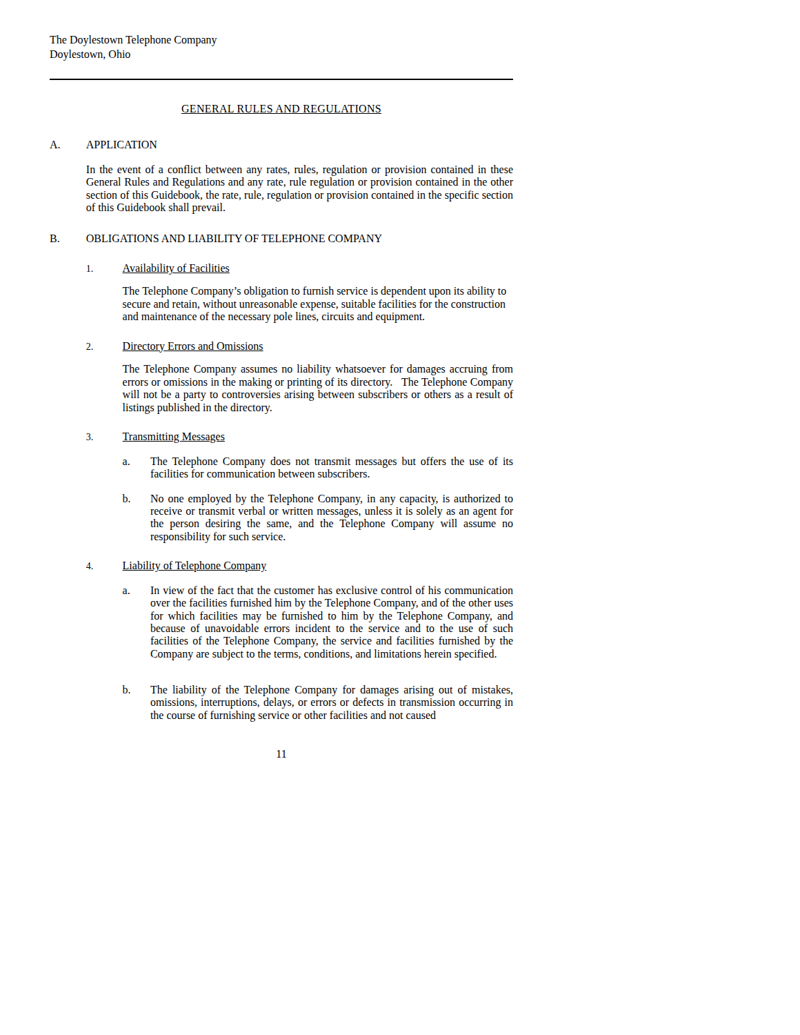The Doylestown Telephone Company
Doylestown, Ohio
GENERAL RULES AND REGULATIONS
A. APPLICATION
In the event of a conflict between any rates, rules, regulation or provision contained in these General Rules and Regulations and any rate, rule regulation or provision contained in the other section of this Guidebook, the rate, rule, regulation or provision contained in the specific section of this Guidebook shall prevail.
B. OBLIGATIONS AND LIABILITY OF TELEPHONE COMPANY
1. Availability of Facilities
The Telephone Company’s obligation to furnish service is dependent upon its ability to secure and retain, without unreasonable expense, suitable facilities for the construction and maintenance of the necessary pole lines, circuits and equipment.
2. Directory Errors and Omissions
The Telephone Company assumes no liability whatsoever for damages accruing from errors or omissions in the making or printing of its directory. The Telephone Company will not be a party to controversies arising between subscribers or others as a result of listings published in the directory.
3. Transmitting Messages
a. The Telephone Company does not transmit messages but offers the use of its facilities for communication between subscribers.
b. No one employed by the Telephone Company, in any capacity, is authorized to receive or transmit verbal or written messages, unless it is solely as an agent for the person desiring the same, and the Telephone Company will assume no responsibility for such service.
4. Liability of Telephone Company
a. In view of the fact that the customer has exclusive control of his communication over the facilities furnished him by the Telephone Company, and of the other uses for which facilities may be furnished to him by the Telephone Company, and because of unavoidable errors incident to the service and to the use of such facilities of the Telephone Company, the service and facilities furnished by the Company are subject to the terms, conditions, and limitations herein specified.
b. The liability of the Telephone Company for damages arising out of mistakes, omissions, interruptions, delays, or errors or defects in transmission occurring in the course of furnishing service or other facilities and not caused
11